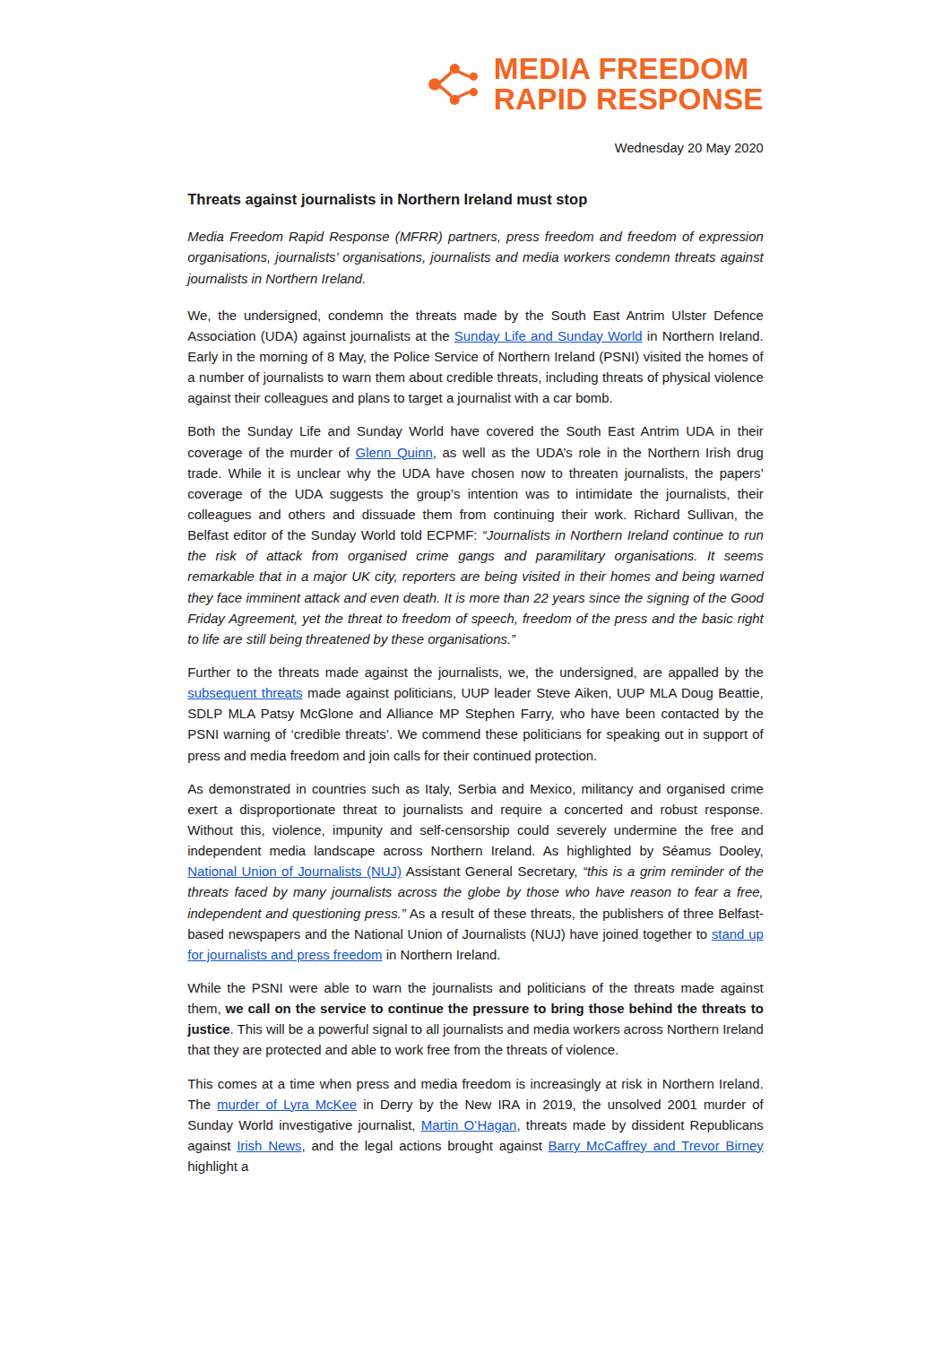Media Freedom
Rapid Response
Wednesday 20 May 2020
Threats against journalists in Northern Ireland must stop
Media Freedom Rapid Response (MFRR) partners, press freedom and freedom of expression organisations, journalists’ organisations, journalists and media workers condemn threats against journalists in Northern Ireland.
We, the undersigned, condemn the threats made by the South East Antrim Ulster Defence Association (UDA) against journalists at the Sunday Life and Sunday World in Northern Ireland. Early in the morning of 8 May, the Police Service of Northern Ireland (PSNI) visited the homes of a number of journalists to warn them about credible threats, including threats of physical violence against their colleagues and plans to target a journalist with a car bomb.
Both the Sunday Life and Sunday World have covered the South East Antrim UDA in their coverage of the murder of Glenn Quinn, as well as the UDA’s role in the Northern Irish drug trade. While it is unclear why the UDA have chosen now to threaten journalists, the papers’ coverage of the UDA suggests the group’s intention was to intimidate the journalists, their colleagues and others and dissuade them from continuing their work. Richard Sullivan, the Belfast editor of the Sunday World told ECPMF: “Journalists in Northern Ireland continue to run the risk of attack from organised crime gangs and paramilitary organisations. It seems remarkable that in a major UK city, reporters are being visited in their homes and being warned they face imminent attack and even death. It is more than 22 years since the signing of the Good Friday Agreement, yet the threat to freedom of speech, freedom of the press and the basic right to life are still being threatened by these organisations.”
Further to the threats made against the journalists, we, the undersigned, are appalled by the subsequent threats made against politicians, UUP leader Steve Aiken, UUP MLA Doug Beattie, SDLP MLA Patsy McGlone and Alliance MP Stephen Farry, who have been contacted by the PSNI warning of ‘credible threats’. We commend these politicians for speaking out in support of press and media freedom and join calls for their continued protection.
As demonstrated in countries such as Italy, Serbia and Mexico, militancy and organised crime exert a disproportionate threat to journalists and require a concerted and robust response. Without this, violence, impunity and self-censorship could severely undermine the free and independent media landscape across Northern Ireland. As highlighted by Séamus Dooley, National Union of Journalists (NUJ) Assistant General Secretary, “this is a grim reminder of the threats faced by many journalists across the globe by those who have reason to fear a free, independent and questioning press.” As a result of these threats, the publishers of three Belfast-based newspapers and the National Union of Journalists (NUJ) have joined together to stand up for journalists and press freedom in Northern Ireland.
While the PSNI were able to warn the journalists and politicians of the threats made against them, we call on the service to continue the pressure to bring those behind the threats to justice. This will be a powerful signal to all journalists and media workers across Northern Ireland that they are protected and able to work free from the threats of violence.
This comes at a time when press and media freedom is increasingly at risk in Northern Ireland. The murder of Lyra McKee in Derry by the New IRA in 2019, the unsolved 2001 murder of Sunday World investigative journalist, Martin O’Hagan, threats made by dissident Republicans against Irish News, and the legal actions brought against Barry McCaffrey and Trevor Birney highlight a